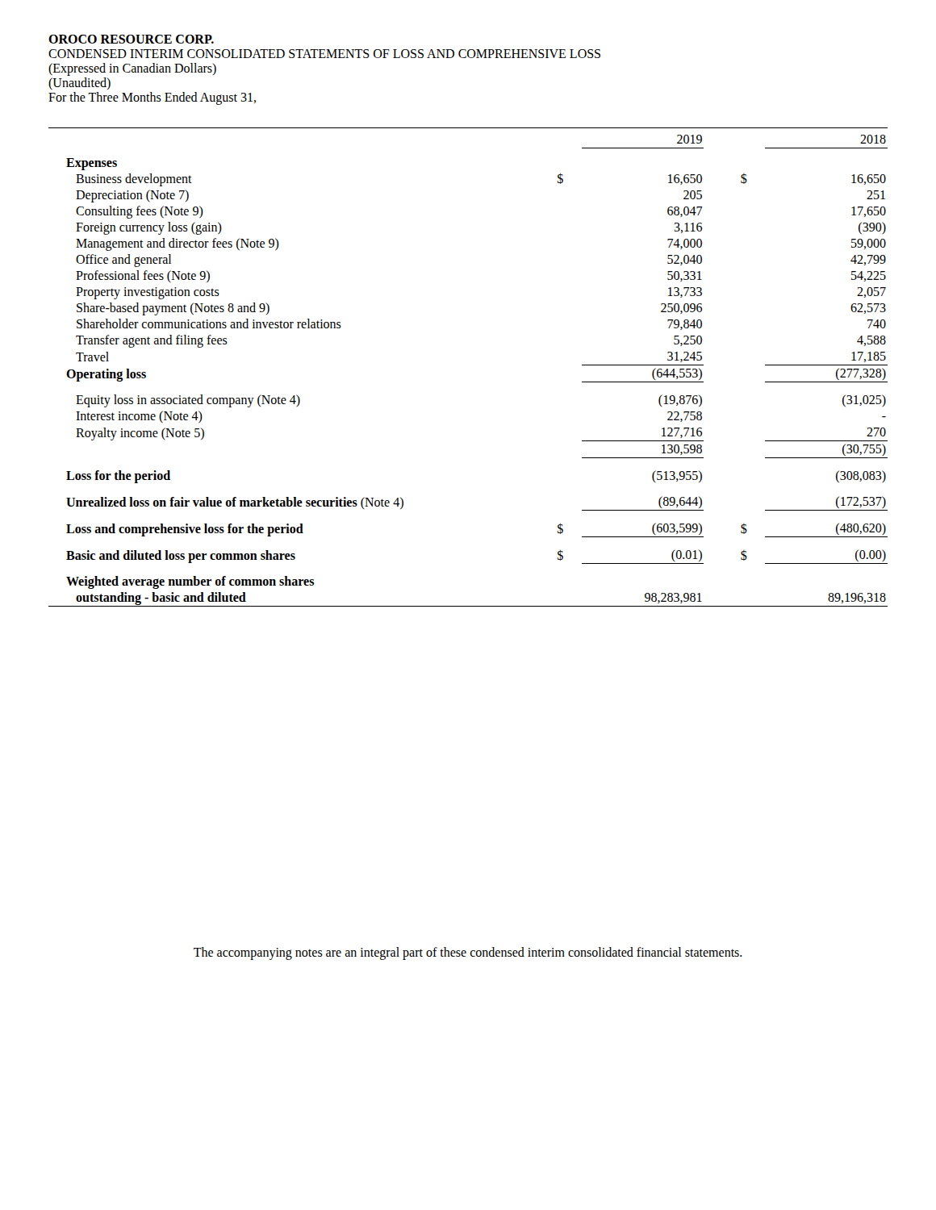OROCO RESOURCE CORP.
CONDENSED INTERIM CONSOLIDATED STATEMENTS OF LOSS AND COMPREHENSIVE LOSS
(Expressed in Canadian Dollars)
(Unaudited)
For the Three Months Ended August 31,
| | | 2019 | | | 2018 |
| Expenses | | | | | |
| Business development | $ | 16,650 | | $ | 16,650 |
| Depreciation (Note 7) | | 205 | | | 251 |
| Consulting fees (Note 9) | | 68,047 | | | 17,650 |
| Foreign currency loss (gain) | | 3,116 | | | (390) |
| Management and director fees (Note 9) | | 74,000 | | | 59,000 |
| Office and general | | 52,040 | | | 42,799 |
| Professional fees (Note 9) | | 50,331 | | | 54,225 |
| Property investigation costs | | 13,733 | | | 2,057 |
| Share-based payment (Notes 8 and 9) | | 250,096 | | | 62,573 |
| Shareholder communications and investor relations | | 79,840 | | | 740 |
| Transfer agent and filing fees | | 5,250 | | | 4,588 |
| Travel | | 31,245 | | | 17,185 |
| Operating loss | | (644,553) | | | (277,328) |
| Equity loss in associated company (Note 4) | | (19,876) | | | (31,025) |
| Interest income (Note 4) | | 22,758 | | | - |
| Royalty income (Note 5) | | 127,716 | | | 270 |
| | | 130,598 | | | (30,755) |
| Loss for the period | | (513,955) | | | (308,083) |
| Unrealized loss on fair value of marketable securities (Note 4) | | (89,644) | | | (172,537) |
| Loss and comprehensive loss for the period | $ | (603,599) | | $ | (480,620) |
| Basic and diluted loss per common shares | $ | (0.01) | | $ | (0.00) |
| Weighted average number of common shares | | | | | |
| outstanding - basic and diluted | | 98,283,981 | | | 89,196,318 |
The accompanying notes are an integral part of these condensed interim consolidated financial statements.